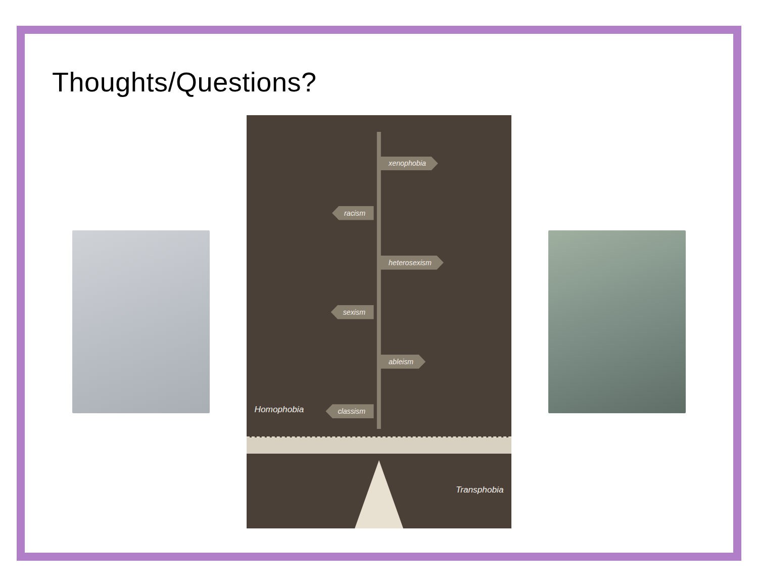Thoughts/Questions?
xenophobia racism heterosexism sexism ableism classism Homophobia Transphobia